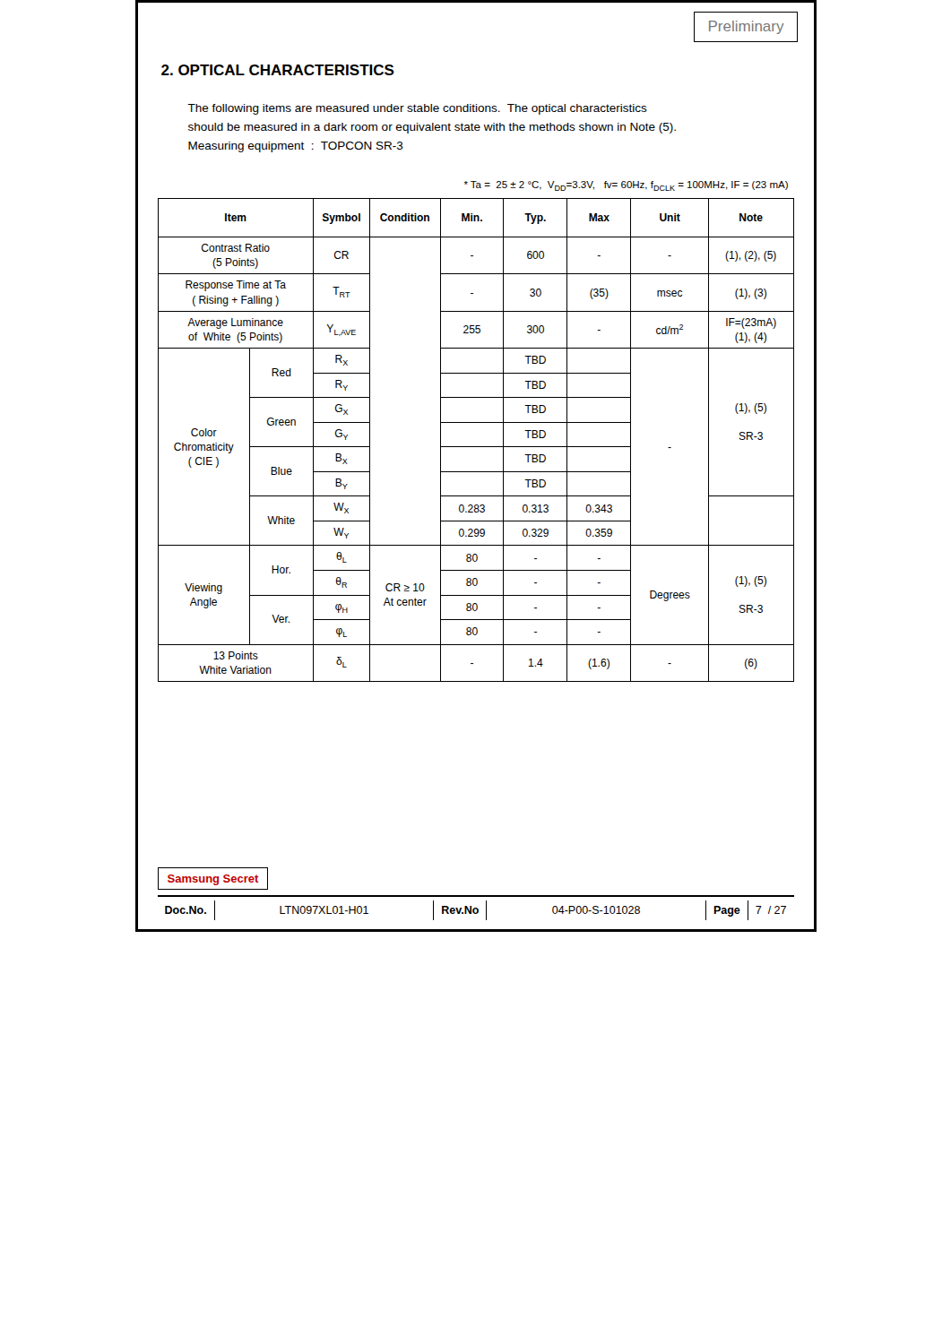Preliminary
2. OPTICAL CHARACTERISTICS
The following items are measured under stable conditions. The optical characteristics
should be measured in a dark room or equivalent state with the methods shown in Note (5).
Measuring equipment : TOPCON SR-3
* Ta = 25 ± 2 °C, VDD=3.3V, fv= 60Hz, fDCLK = 100MHz, IF = (23 mA)
| Item | Symbol | Condition | Min. | Typ. | Max | Unit | Note |
| --- | --- | --- | --- | --- | --- | --- | --- |
| Contrast Ratio (5 Points) | CR | | - | 600 | - | - | (1), (2), (5) |
| Response Time at Ta ( Rising + Falling ) | T RT | - | 30 | (35) | msec | (1), (3) |
| Average Luminance of White (5 Points) | Y L,AVE | 255 | 300 | - | cd/m 2 | IF=(23mA) (1), (4) |
| Color Chromaticity ( CIE ) | Red | R X | | TBD | | - | (1), (5) SR-3 |
| R Y | | TBD | |
| Green | G X | | TBD | |
| G Y | | TBD | |
| Blue | B X | | TBD | |
| B Y | | TBD | |
| White | W X | 0.283 | 0.313 | 0.343 | |
| W Y | 0.299 | 0.329 | 0.359 |
| Viewing Angle | Hor. | θ L | CR ≥ 10 At center | 80 | - | - | Degrees | (1), (5) SR-3 |
| θ R | 80 | - | - |
| Ver. | φ H | 80 | - | - |
| φ L | 80 | - | - |
| 13 Points White Variation | δ L | | - | 1.4 | (1.6) | - | (6) |
Samsung Secret
Doc.No.
LTN097XL01-H01
Rev.No
04-P00-S-101028
Page
7 / 27